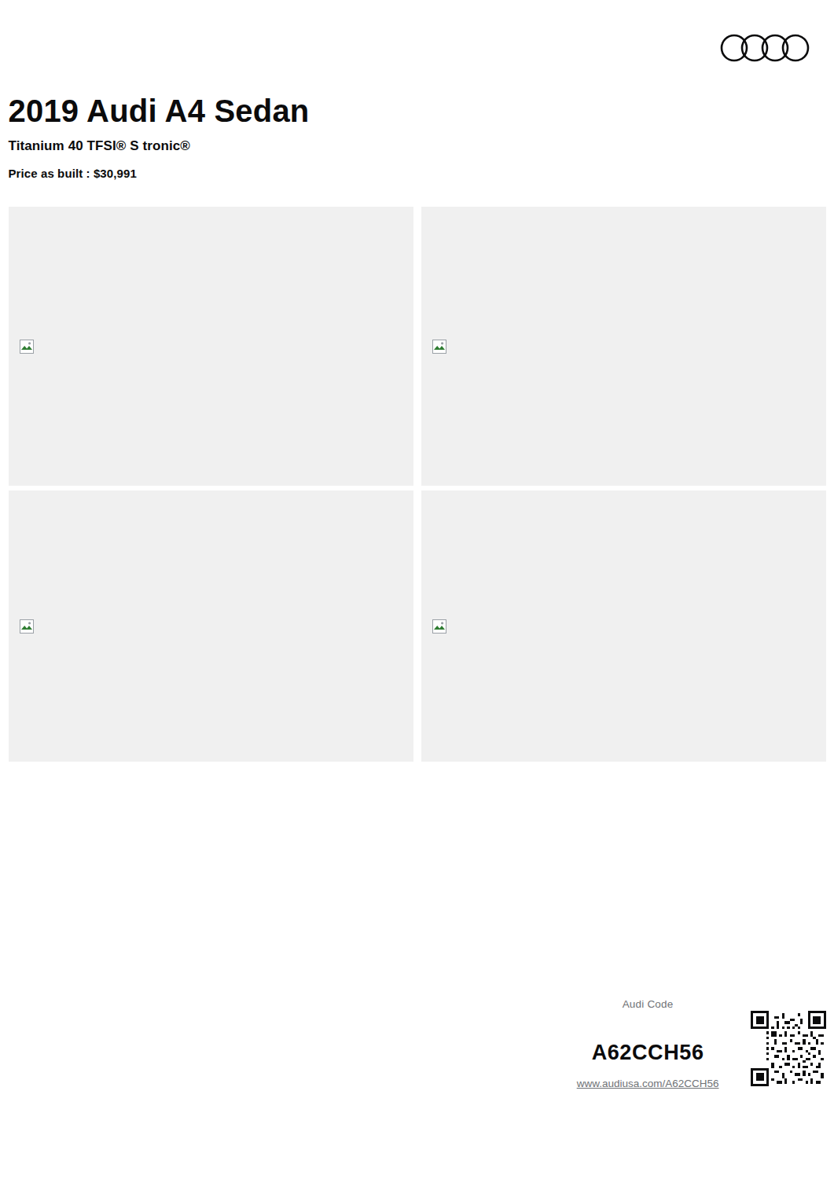2019 Audi A4 Sedan
Titanium 40 TFSI® S tronic®
Price as built : $30,991
Audi Code
A62CCH56
www.audiusa.com/A62CCH56